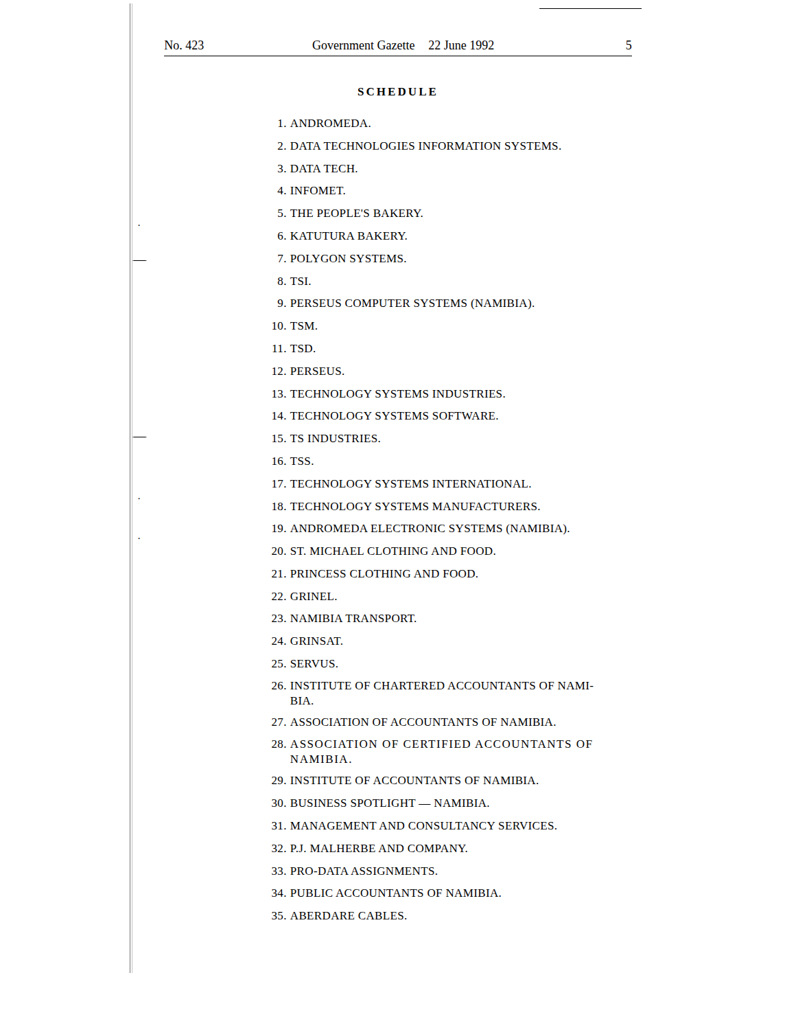No. 423
Government Gazette22 June 1992
5
SCHEDULE
. . .
1. ANDROMEDA.
2. DATA TECHNOLOGIES INFORMATION SYSTEMS.
3. DATA TECH.
4. INFOMET.
5. THE PEOPLE'S BAKERY.
6. KATUTURA BAKERY.
7. POLYGON SYSTEMS.
8. TSI.
9. PERSEUS COMPUTER SYSTEMS (NAMIBIA).
10. TSM.
11. TSD.
12. PERSEUS.
13. TECHNOLOGY SYSTEMS INDUSTRIES.
14. TECHNOLOGY SYSTEMS SOFTWARE.
15. TS INDUSTRIES.
16. TSS.
17. TECHNOLOGY SYSTEMS INTERNATIONAL.
18. TECHNOLOGY SYSTEMS MANUFACTURERS.
19. ANDROMEDA ELECTRONIC SYSTEMS (NAMIBIA).
20. ST. MICHAEL CLOTHING AND FOOD.
21. PRINCESS CLOTHING AND FOOD.
22. GRINEL.
23. NAMIBIA TRANSPORT.
24. GRINSAT.
25. SERVUS.
26. INSTITUTE OF CHARTERED ACCOUNTANTS OF NAMI-
BIA.
27. ASSOCIATION OF ACCOUNTANTS OF NAMIBIA.
28. ASSOCIATION OF CERTIFIED ACCOUNTANTS OF
NAMIBIA.
29. INSTITUTE OF ACCOUNTANTS OF NAMIBIA.
30. BUSINESS SPOTLIGHT — NAMIBIA.
31. MANAGEMENT AND CONSULTANCY SERVICES.
32. P.J. MALHERBE AND COMPANY.
33. PRO-DATA ASSIGNMENTS.
34. PUBLIC ACCOUNTANTS OF NAMIBIA.
35. ABERDARE CABLES.